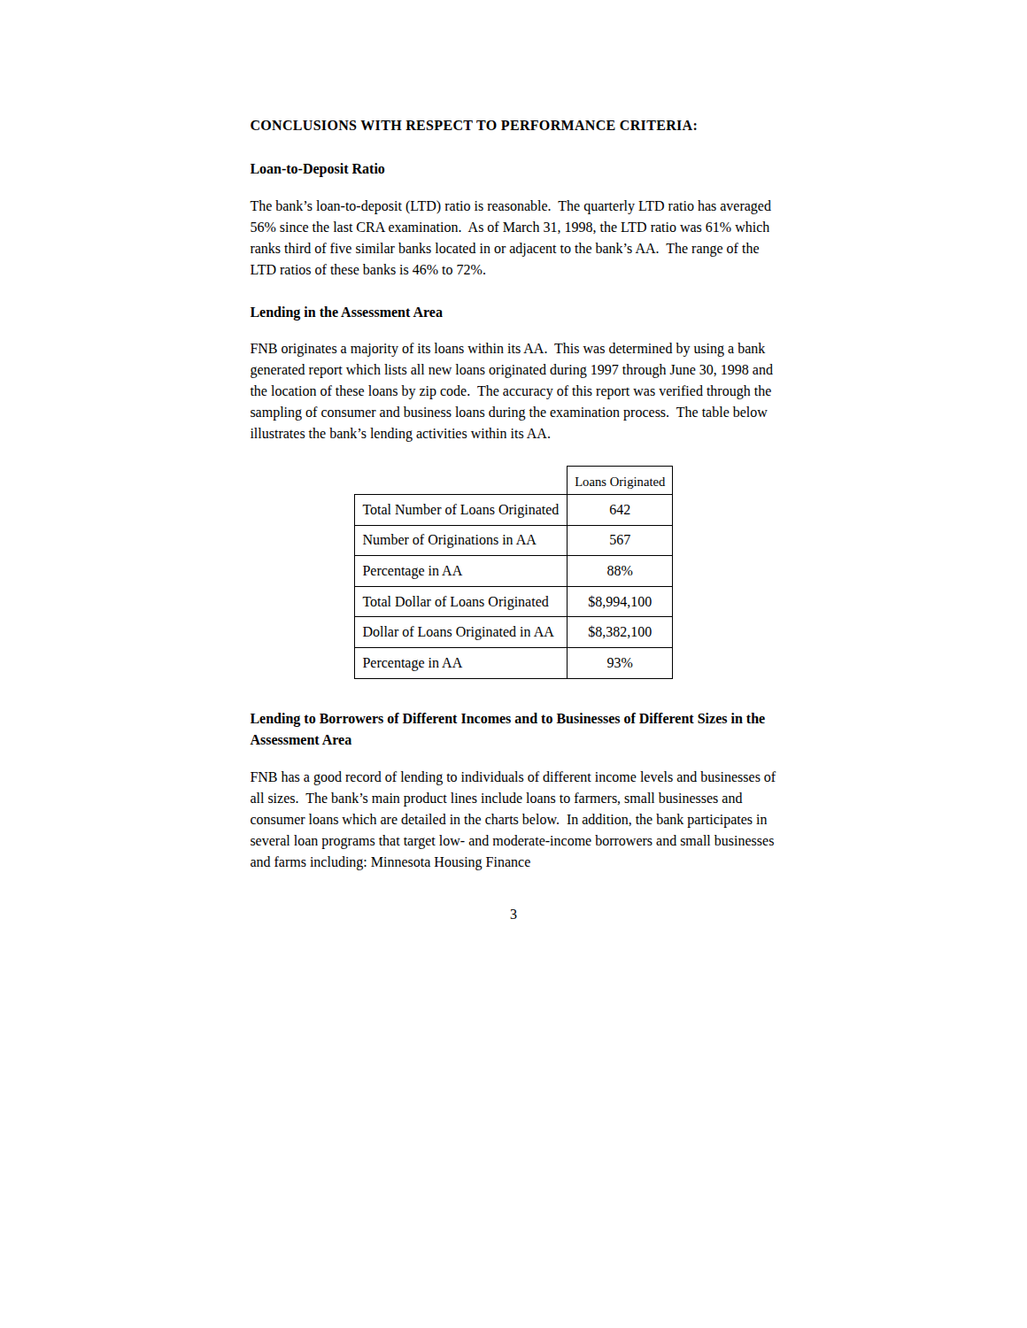CONCLUSIONS WITH RESPECT TO PERFORMANCE CRITERIA:
Loan-to-Deposit Ratio
The bank’s loan-to-deposit (LTD) ratio is reasonable. The quarterly LTD ratio has averaged 56% since the last CRA examination. As of March 31, 1998, the LTD ratio was 61% which ranks third of five similar banks located in or adjacent to the bank’s AA. The range of the LTD ratios of these banks is 46% to 72%.
Lending in the Assessment Area
FNB originates a majority of its loans within its AA. This was determined by using a bank generated report which lists all new loans originated during 1997 through June 30, 1998 and the location of these loans by zip code. The accuracy of this report was verified through the sampling of consumer and business loans during the examination process. The table below illustrates the bank’s lending activities within its AA.
| | Loans Originated |
| Total Number of Loans Originated | 642 |
| Number of Originations in AA | 567 |
| Percentage in AA | 88% |
| Total Dollar of Loans Originated | $8,994,100 |
| Dollar of Loans Originated in AA | $8,382,100 |
| Percentage in AA | 93% |
Lending to Borrowers of Different Incomes and to Businesses of Different Sizes in the Assessment Area
FNB has a good record of lending to individuals of different income levels and businesses of all sizes. The bank’s main product lines include loans to farmers, small businesses and consumer loans which are detailed in the charts below. In addition, the bank participates in several loan programs that target low- and moderate-income borrowers and small businesses and farms including: Minnesota Housing Finance
3